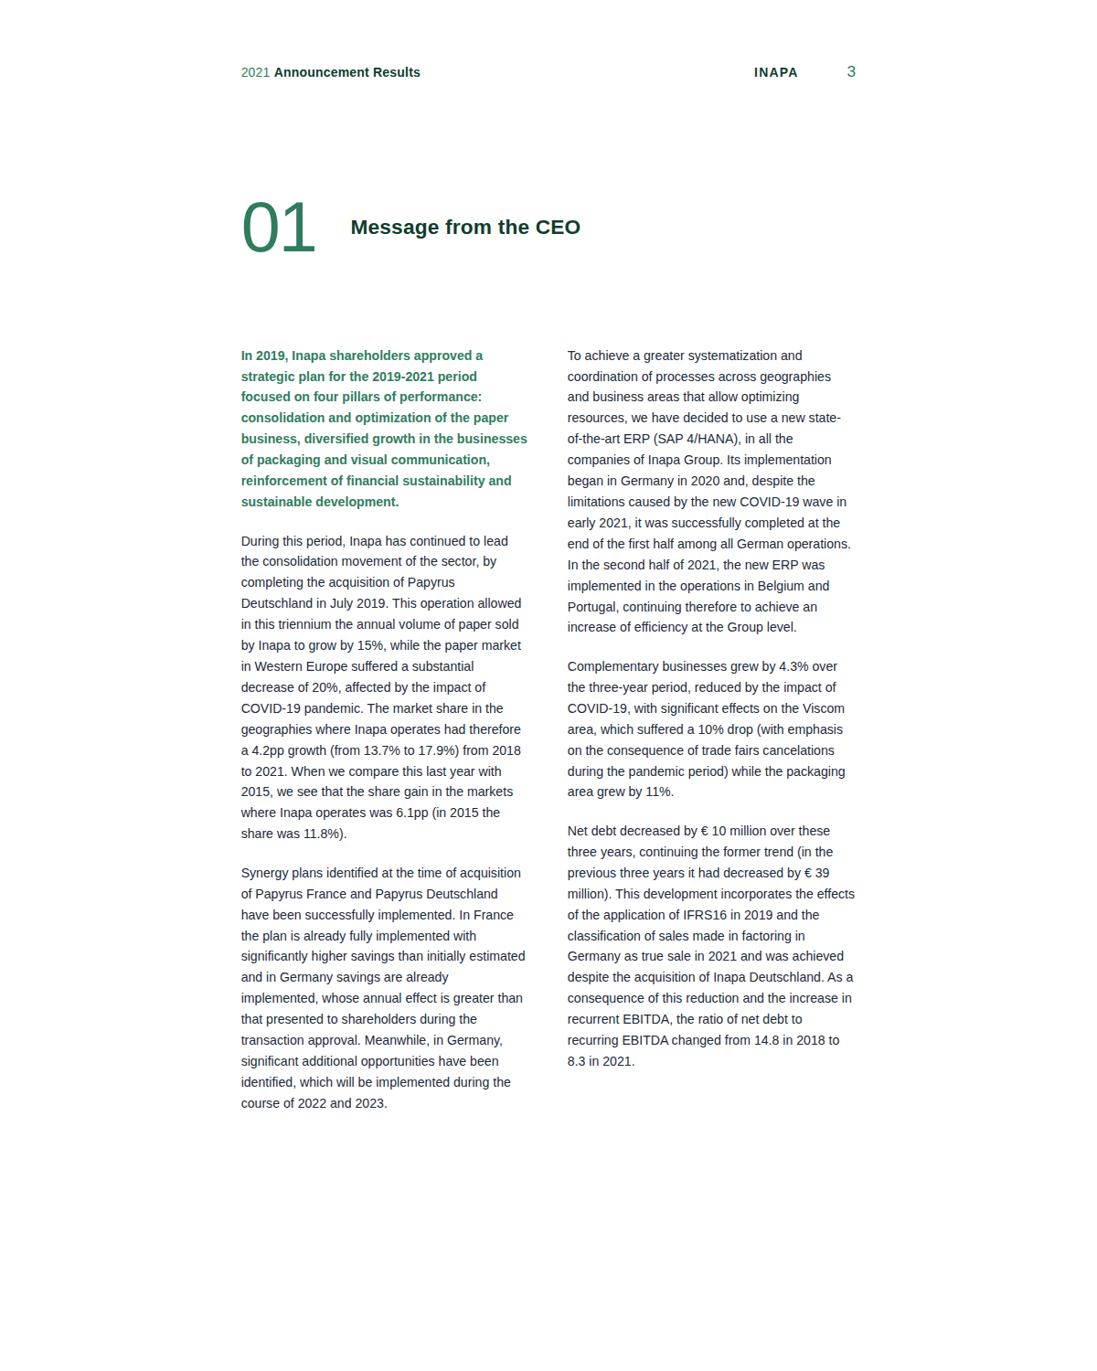2021 Announcement Results
INAPA 3
01
Message from the CEO
In 2019, Inapa shareholders approved a strategic plan for the 2019-2021 period focused on four pillars of performance: consolidation and optimization of the paper business, diversified growth in the businesses of packaging and visual communication, reinforcement of financial sustainability and sustainable development.
During this period, Inapa has continued to lead the consolidation movement of the sector, by completing the acquisition of Papyrus Deutschland in July 2019. This operation allowed in this triennium the annual volume of paper sold by Inapa to grow by 15%, while the paper market in Western Europe suffered a substantial decrease of 20%, affected by the impact of COVID-19 pandemic. The market share in the geographies where Inapa operates had therefore a 4.2pp growth (from 13.7% to 17.9%) from 2018 to 2021. When we compare this last year with 2015, we see that the share gain in the markets where Inapa operates was 6.1pp (in 2015 the share was 11.8%).
Synergy plans identified at the time of acquisition of Papyrus France and Papyrus Deutschland have been successfully implemented. In France the plan is already fully implemented with significantly higher savings than initially estimated and in Germany savings are already implemented, whose annual effect is greater than that presented to shareholders during the transaction approval. Meanwhile, in Germany, significant additional opportunities have been identified, which will be implemented during the course of 2022 and 2023.
To achieve a greater systematization and coordination of processes across geographies and business areas that allow optimizing resources, we have decided to use a new state-of-the-art ERP (SAP 4/HANA), in all the companies of Inapa Group. Its implementation began in Germany in 2020 and, despite the limitations caused by the new COVID-19 wave in early 2021, it was successfully completed at the end of the first half among all German operations. In the second half of 2021, the new ERP was implemented in the operations in Belgium and Portugal, continuing therefore to achieve an increase of efficiency at the Group level.
Complementary businesses grew by 4.3% over the three-year period, reduced by the impact of COVID-19, with significant effects on the Viscom area, which suffered a 10% drop (with emphasis on the consequence of trade fairs cancelations during the pandemic period) while the packaging area grew by 11%.
Net debt decreased by € 10 million over these three years, continuing the former trend (in the previous three years it had decreased by € 39 million). This development incorporates the effects of the application of IFRS16 in 2019 and the classification of sales made in factoring in Germany as true sale in 2021 and was achieved despite the acquisition of Inapa Deutschland. As a consequence of this reduction and the increase in recurrent EBITDA, the ratio of net debt to recurring EBITDA changed from 14.8 in 2018 to 8.3 in 2021.